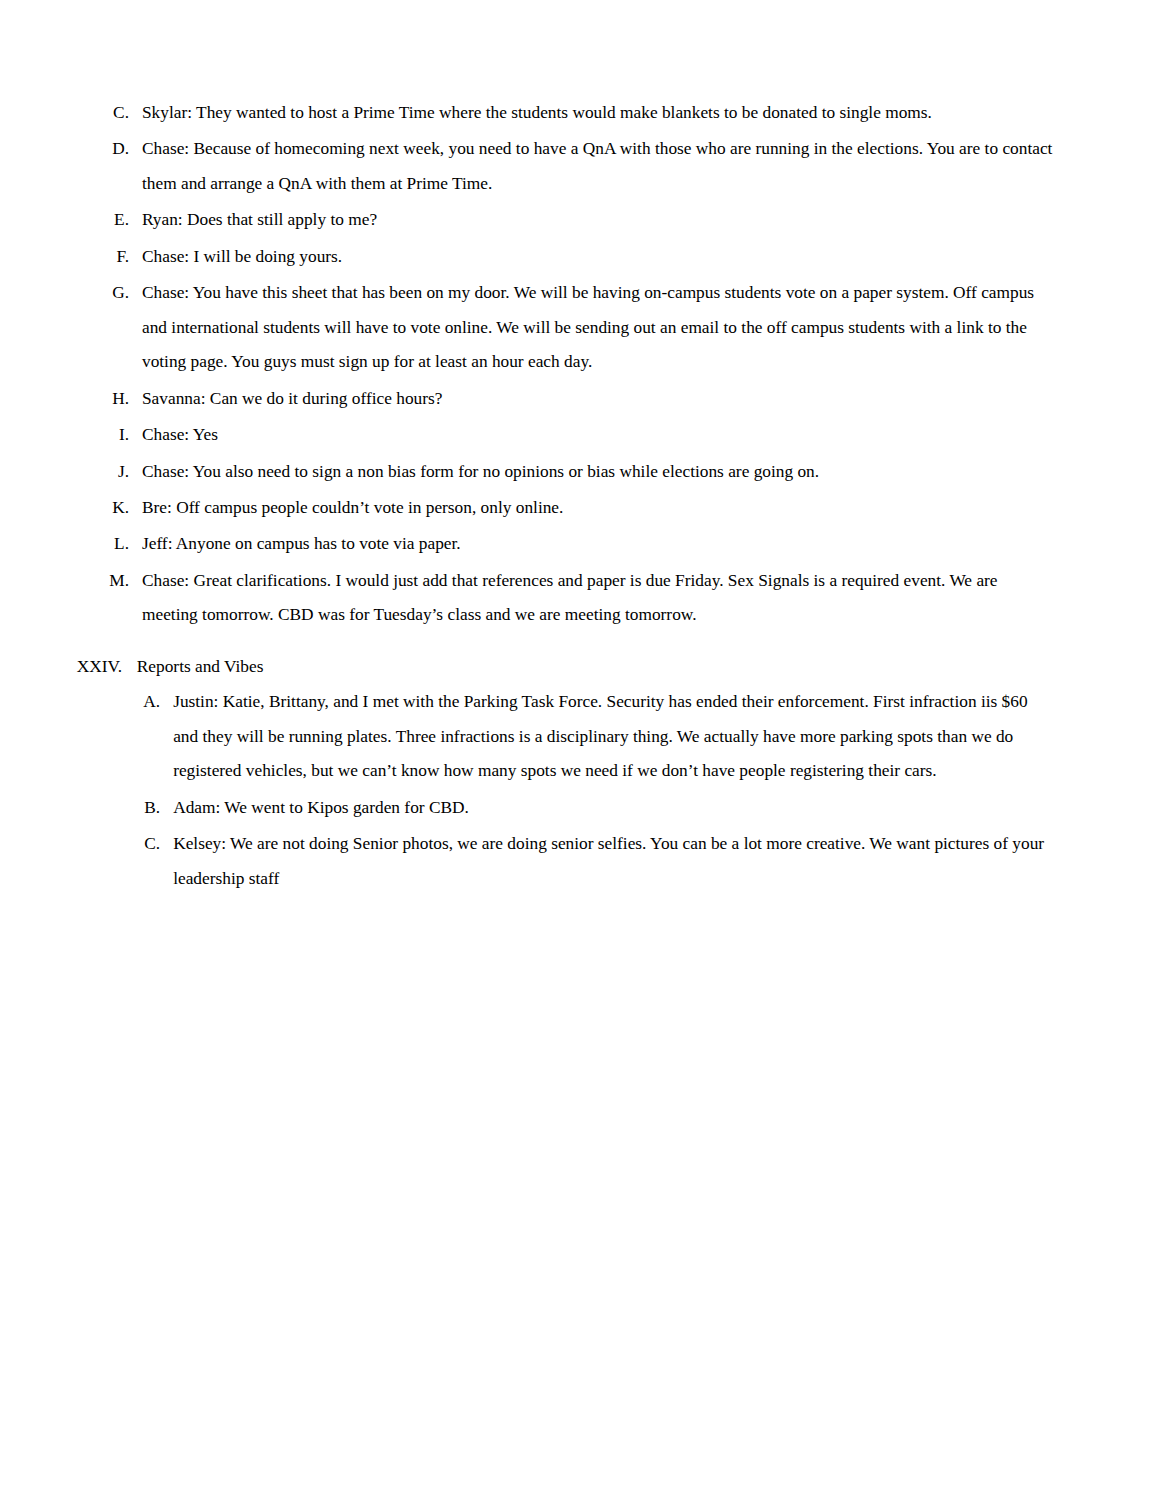Skylar: They wanted to host a Prime Time where the students would make blankets to be donated to single moms.
Chase: Because of homecoming next week, you need to have a QnA with those who are running in the elections. You are to contact them and arrange a QnA with them at Prime Time.
Ryan: Does that still apply to me?
Chase: I will be doing yours.
Chase: You have this sheet that has been on my door. We will be having on-campus students vote on a paper system. Off campus and international students will have to vote online. We will be sending out an email to the off campus students with a link to the voting page. You guys must sign up for at least an hour each day.
Savanna: Can we do it during office hours?
Chase: Yes
Chase: You also need to sign a non bias form for no opinions or bias while elections are going on.
Bre: Off campus people couldn’t vote in person, only online.
Jeff: Anyone on campus has to vote via paper.
Chase: Great clarifications. I would just add that references and paper is due Friday. Sex Signals is a required event. We are meeting tomorrow. CBD was for Tuesday’s class and we are meeting tomorrow.
Reports and Vibes
Justin: Katie, Brittany, and I met with the Parking Task Force. Security has ended their enforcement. First infraction iis $60 and they will be running plates. Three infractions is a disciplinary thing. We actually have more parking spots than we do registered vehicles, but we can’t know how many spots we need if we don’t have people registering their cars.
Adam: We went to Kipos garden for CBD.
Kelsey: We are not doing Senior photos, we are doing senior selfies. You can be a lot more creative. We want pictures of your leadership staff